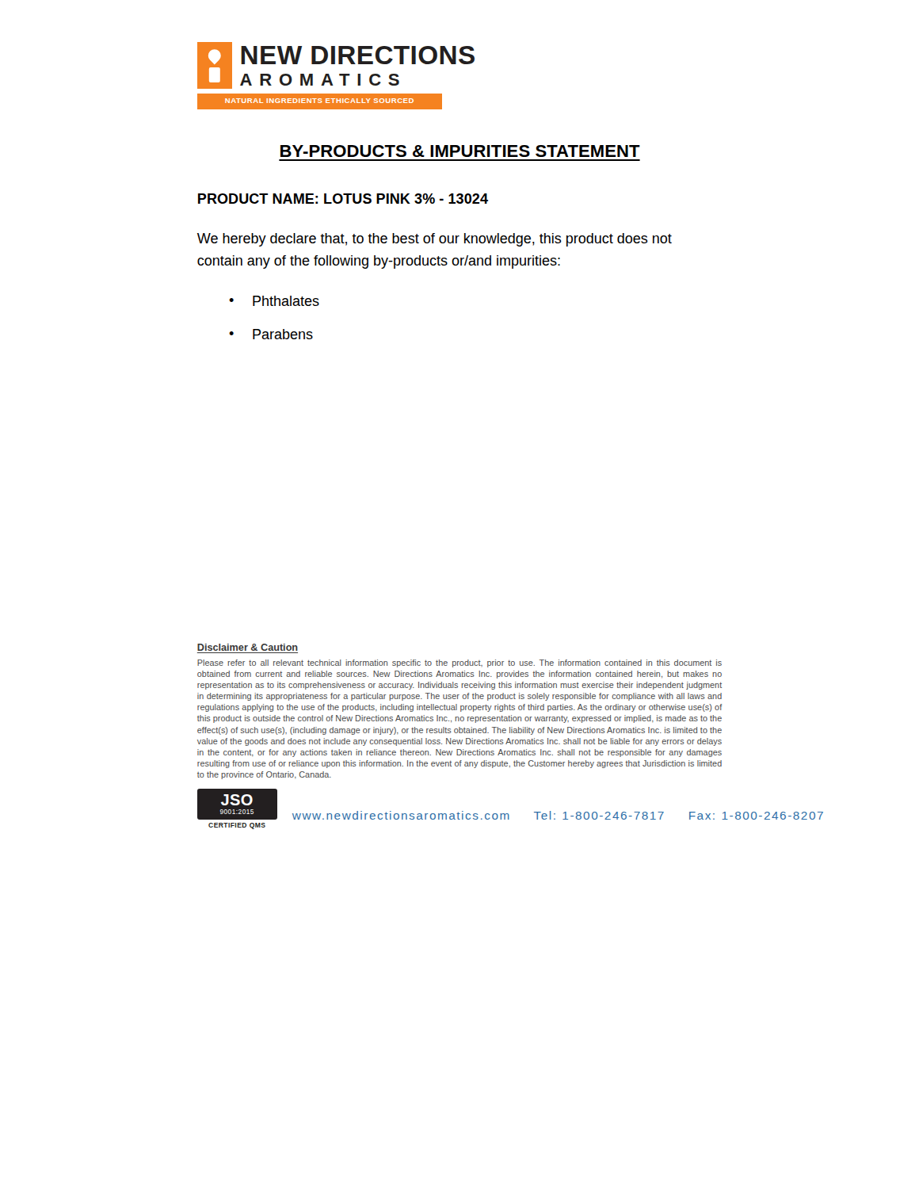NEW DIRECTIONS
AROMATICS
NATURAL INGREDIENTS ETHICALLY SOURCED
BY-PRODUCTS & IMPURITIES STATEMENT
PRODUCT NAME: LOTUS PINK 3% - 13024
We hereby declare that, to the best of our knowledge, this product does not contain any of the following by-products or/and impurities:
Phthalates
Parabens
Disclaimer & Caution
Please refer to all relevant technical information specific to the product, prior to use. The information contained in this document is obtained from current and reliable sources. New Directions Aromatics Inc. provides the information contained herein, but makes no representation as to its comprehensiveness or accuracy. Individuals receiving this information must exercise their independent judgment in determining its appropriateness for a particular purpose. The user of the product is solely responsible for compliance with all laws and regulations applying to the use of the products, including intellectual property rights of third parties. As the ordinary or otherwise use(s) of this product is outside the control of New Directions Aromatics Inc., no representation or warranty, expressed or implied, is made as to the effect(s) of such use(s), (including damage or injury), or the results obtained. The liability of New Directions Aromatics Inc. is limited to the value of the goods and does not include any consequential loss. New Directions Aromatics Inc. shall not be liable for any errors or delays in the content, or for any actions taken in reliance thereon. New Directions Aromatics Inc. shall not be responsible for any damages resulting from use of or reliance upon this information. In the event of any dispute, the Customer hereby agrees that Jurisdiction is limited to the province of Ontario, Canada.
JSO 9001:2015
CERTIFIED QMS
www.newdirectionsaromatics.com Tel: 1-800-246-7817 Fax: 1-800-246-8207